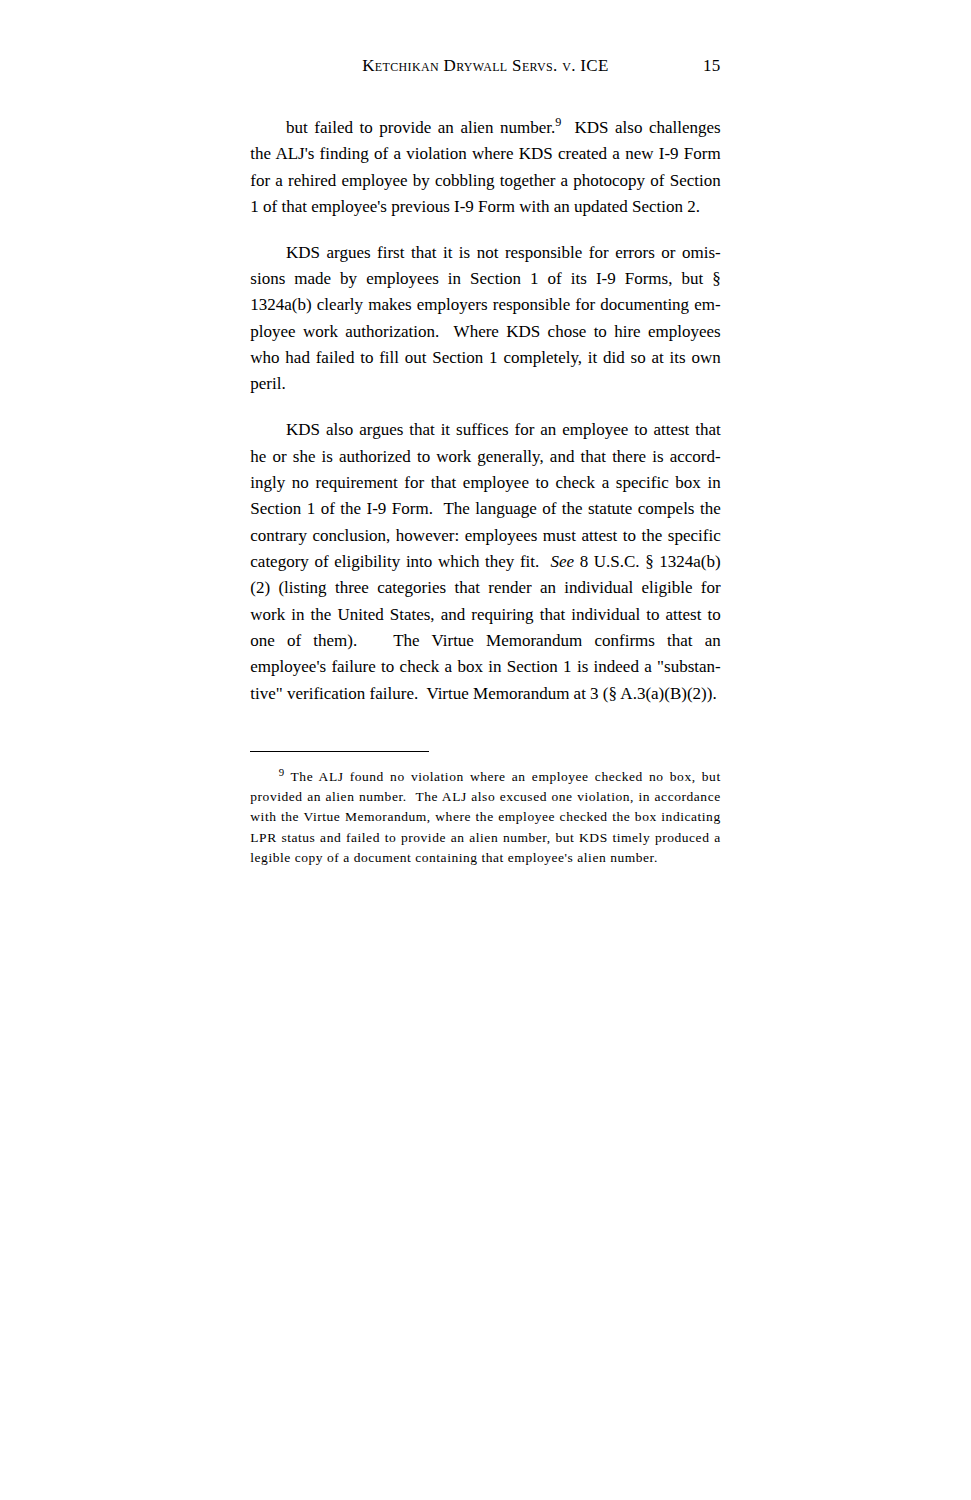Ketchikan Drywall Servs. v. ICE 15
but failed to provide an alien number.9 KDS also challenges the ALJ's finding of a violation where KDS created a new I-9 Form for a rehired employee by cobbling together a photocopy of Section 1 of that employee's previous I-9 Form with an updated Section 2.
KDS argues first that it is not responsible for errors or omissions made by employees in Section 1 of its I-9 Forms, but § 1324a(b) clearly makes employers responsible for documenting employee work authorization. Where KDS chose to hire employees who had failed to fill out Section 1 completely, it did so at its own peril.
KDS also argues that it suffices for an employee to attest that he or she is authorized to work generally, and that there is accordingly no requirement for that employee to check a specific box in Section 1 of the I-9 Form. The language of the statute compels the contrary conclusion, however: employees must attest to the specific category of eligibility into which they fit. See 8 U.S.C. § 1324a(b)(2) (listing three categories that render an individual eligible for work in the United States, and requiring that individual to attest to one of them). The Virtue Memorandum confirms that an employee's failure to check a box in Section 1 is indeed a "substantive" verification failure. Virtue Memorandum at 3 (§ A.3(a)(B)(2)).
9 The ALJ found no violation where an employee checked no box, but provided an alien number. The ALJ also excused one violation, in accordance with the Virtue Memorandum, where the employee checked the box indicating LPR status and failed to provide an alien number, but KDS timely produced a legible copy of a document containing that employee's alien number.